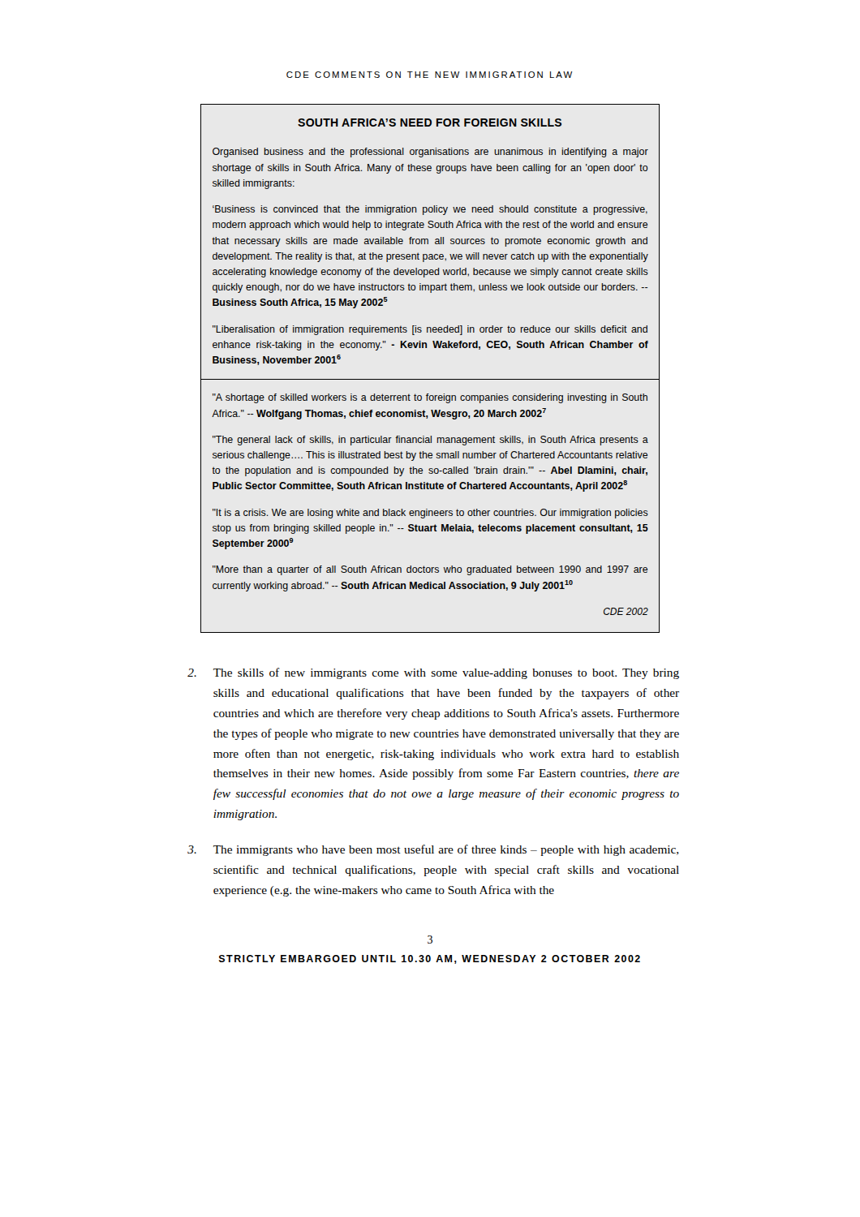CDE COMMENTS ON THE NEW IMMIGRATION LAW
SOUTH AFRICA’S NEED FOR FOREIGN SKILLS
Organised business and the professional organisations are unanimous in identifying a major shortage of skills in South Africa. Many of these groups have been calling for an 'open door' to skilled immigrants:
‘Business is convinced that the immigration policy we need should constitute a progressive, modern approach which would help to integrate South Africa with the rest of the world and ensure that necessary skills are made available from all sources to promote economic growth and development. The reality is that, at the present pace, we will never catch up with the exponentially accelerating knowledge economy of the developed world, because we simply cannot create skills quickly enough, nor do we have instructors to impart them, unless we look outside our borders. -- Business South Africa, 15 May 20025
"Liberalisation of immigration requirements [is needed] in order to reduce our skills deficit and enhance risk-taking in the economy." - Kevin Wakeford, CEO, South African Chamber of Business, November 20016
"A shortage of skilled workers is a deterrent to foreign companies considering investing in South Africa." -- Wolfgang Thomas, chief economist, Wesgro, 20 March 20027
"The general lack of skills, in particular financial management skills, in South Africa presents a serious challenge…. This is illustrated best by the small number of Chartered Accountants relative to the population and is compounded by the so-called 'brain drain.'" -- Abel Dlamini, chair, Public Sector Committee, South African Institute of Chartered Accountants, April 20028
"It is a crisis. We are losing white and black engineers to other countries. Our immigration policies stop us from bringing skilled people in." -- Stuart Melaia, telecoms placement consultant, 15 September 20009
"More than a quarter of all South African doctors who graduated between 1990 and 1997 are currently working abroad." -- South African Medical Association, 9 July 200110
CDE 2002
2. The skills of new immigrants come with some value-adding bonuses to boot. They bring skills and educational qualifications that have been funded by the taxpayers of other countries and which are therefore very cheap additions to South Africa's assets. Furthermore the types of people who migrate to new countries have demonstrated universally that they are more often than not energetic, risk-taking individuals who work extra hard to establish themselves in their new homes. Aside possibly from some Far Eastern countries, there are few successful economies that do not owe a large measure of their economic progress to immigration.
3. The immigrants who have been most useful are of three kinds – people with high academic, scientific and technical qualifications, people with special craft skills and vocational experience (e.g. the wine-makers who came to South Africa with the
3
STRICTLY EMBARGOED UNTIL 10.30 AM, WEDNESDAY 2 OCTOBER 2002